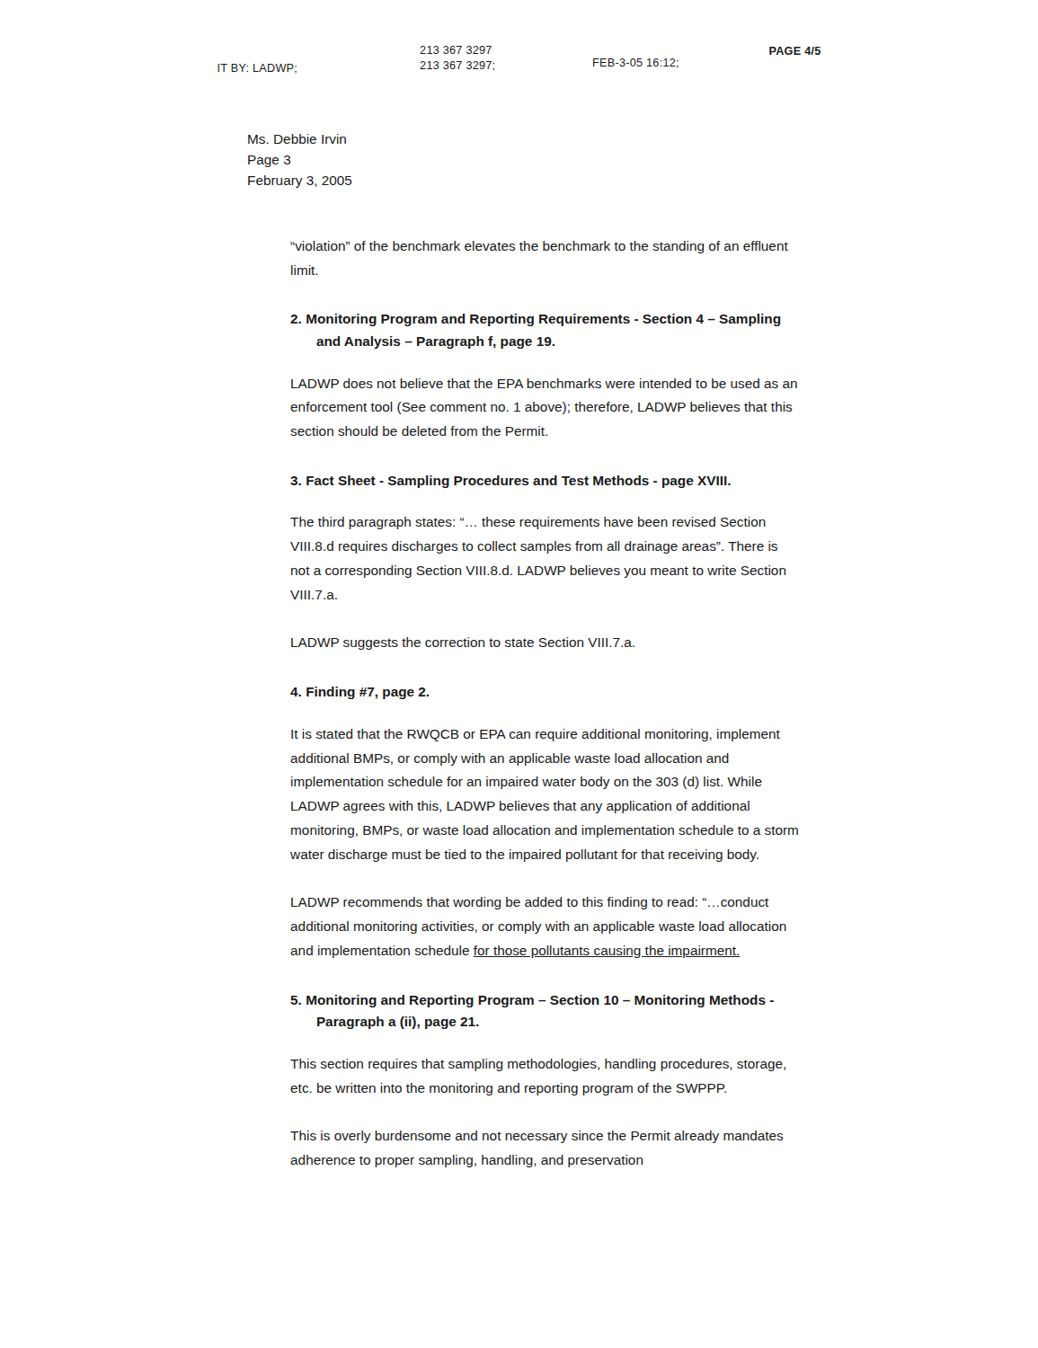IT BY: LADWP;
213 367 3297
213 367 3297;
FEB-3-05 16:12;
PAGE 4/5
Ms. Debbie Irvin
Page 3
February 3, 2005
“violation” of the benchmark elevates the benchmark to the standing of an effluent limit.
2. Monitoring Program and Reporting Requirements - Section 4 – Sampling and Analysis – Paragraph f, page 19.
LADWP does not believe that the EPA benchmarks were intended to be used as an enforcement tool (See comment no. 1 above); therefore, LADWP believes that this section should be deleted from the Permit.
3. Fact Sheet - Sampling Procedures and Test Methods - page XVIII.
The third paragraph states: “… these requirements have been revised Section VIII.8.d requires discharges to collect samples from all drainage areas”. There is not a corresponding Section VIII.8.d. LADWP believes you meant to write Section VIII.7.a.
LADWP suggests the correction to state Section VIII.7.a.
4. Finding #7, page 2.
It is stated that the RWQCB or EPA can require additional monitoring, implement additional BMPs, or comply with an applicable waste load allocation and implementation schedule for an impaired water body on the 303 (d) list. While LADWP agrees with this, LADWP believes that any application of additional monitoring, BMPs, or waste load allocation and implementation schedule to a storm water discharge must be tied to the impaired pollutant for that receiving body.
LADWP recommends that wording be added to this finding to read: “…conduct additional monitoring activities, or comply with an applicable waste load allocation and implementation schedule for those pollutants causing the impairment.
5. Monitoring and Reporting Program – Section 10 – Monitoring Methods - Paragraph a (ii), page 21.
This section requires that sampling methodologies, handling procedures, storage, etc. be written into the monitoring and reporting program of the SWPPP.
This is overly burdensome and not necessary since the Permit already mandates adherence to proper sampling, handling, and preservation